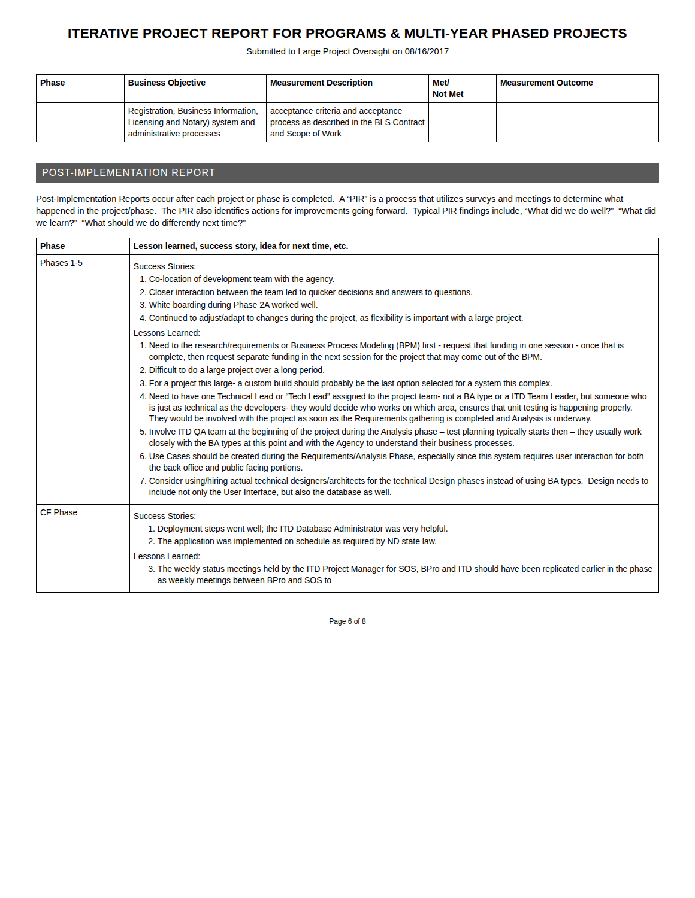ITERATIVE PROJECT REPORT FOR PROGRAMS & MULTI-YEAR PHASED PROJECTS
Submitted to Large Project Oversight on 08/16/2017
| Phase | Business Objective | Measurement Description | Met/ Not Met | Measurement Outcome |
| --- | --- | --- | --- | --- |
| | Registration, Business Information, Licensing and Notary) system and administrative processes | acceptance criteria and acceptance process as described in the BLS Contract and Scope of Work | | |
POST-IMPLEMENTATION REPORT
Post-Implementation Reports occur after each project or phase is completed. A “PIR” is a process that utilizes surveys and meetings to determine what happened in the project/phase. The PIR also identifies actions for improvements going forward. Typical PIR findings include, “What did we do well?” “What did we learn?” “What should we do differently next time?”
| Phase | Lesson learned, success story, idea for next time, etc. |
| --- | --- |
| Phases 1-5 | Success Stories: Co-location of development team with the agency. Closer interaction between the team led to quicker decisions and answers to questions. White boarding during Phase 2A worked well. Continued to adjust/adapt to changes during the project, as flexibility is important with a large project. Lessons Learned: Need to the research/requirements or Business Process Modeling (BPM) first - request that funding in one session - once that is complete, then request separate funding in the next session for the project that may come out of the BPM. Difficult to do a large project over a long period. For a project this large- a custom build should probably be the last option selected for a system this complex. Need to have one Technical Lead or “Tech Lead” assigned to the project team- not a BA type or a ITD Team Leader, but someone who is just as technical as the developers- they would decide who works on which area, ensures that unit testing is happening properly. They would be involved with the project as soon as the Requirements gathering is completed and Analysis is underway. Involve ITD QA team at the beginning of the project during the Analysis phase – test planning typically starts then – they usually work closely with the BA types at this point and with the Agency to understand their business processes. Use Cases should be created during the Requirements/Analysis Phase, especially since this system requires user interaction for both the back office and public facing portions. Consider using/hiring actual technical designers/architects for the technical Design phases instead of using BA types. Design needs to include not only the User Interface, but also the database as well. |
| CF Phase | Success Stories: Deployment steps went well; the ITD Database Administrator was very helpful. The application was implemented on schedule as required by ND state law. Lessons Learned: The weekly status meetings held by the ITD Project Manager for SOS, BPro and ITD should have been replicated earlier in the phase as weekly meetings between BPro and SOS to |
Page 6 of 8